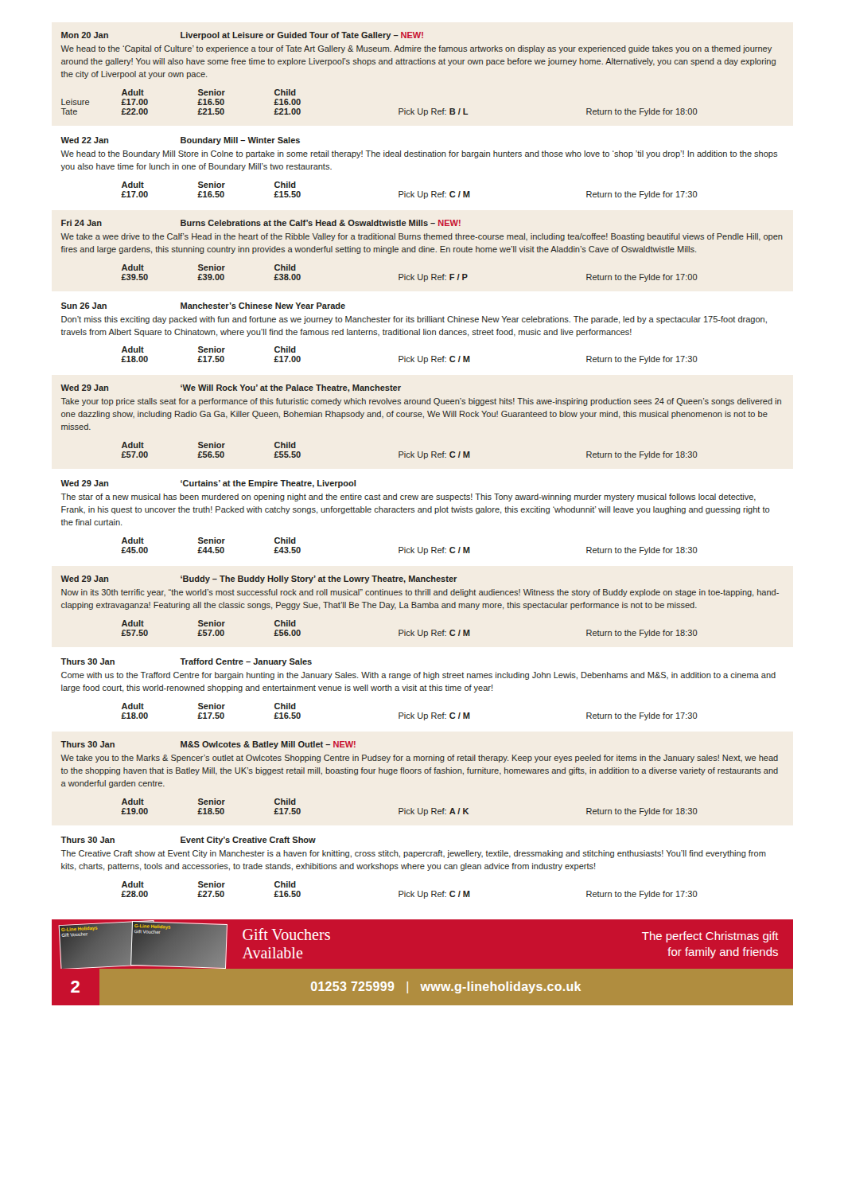Mon 20 Jan Liverpool at Leisure or Guided Tour of Tate Gallery – NEW!
We head to the ‘Capital of Culture’ to experience a tour of Tate Art Gallery & Museum. Admire the famous artworks on display as your experienced guide takes you on a themed journey around the gallery! You will also have some free time to explore Liverpool’s shops and attractions at your own pace before we journey home. Alternatively, you can spend a day exploring the city of Liverpool at your own pace.
| | Adult | Senior | Child | | |
| --- | --- | --- | --- | --- | --- |
| Leisure | £17.00 | £16.50 | £16.00 | | |
| Tate | £22.00 | £21.50 | £21.00 | Pick Up Ref: B / L | Return to the Fylde for 18:00 |
Wed 22 Jan Boundary Mill – Winter Sales
We head to the Boundary Mill Store in Colne to partake in some retail therapy! The ideal destination for bargain hunters and those who love to ‘shop ’til you drop’! In addition to the shops you also have time for lunch in one of Boundary Mill’s two restaurants.
| | Adult | Senior | Child | | |
| --- | --- | --- | --- | --- | --- |
| | £17.00 | £16.50 | £15.50 | Pick Up Ref: C / M | Return to the Fylde for 17:30 |
Fri 24 Jan Burns Celebrations at the Calf’s Head & Oswaldtwistle Mills – NEW!
We take a wee drive to the Calf’s Head in the heart of the Ribble Valley for a traditional Burns themed three-course meal, including tea/coffee! Boasting beautiful views of Pendle Hill, open fires and large gardens, this stunning country inn provides a wonderful setting to mingle and dine. En route home we’ll visit the Aladdin’s Cave of Oswaldtwistle Mills.
| | Adult | Senior | Child | | |
| --- | --- | --- | --- | --- | --- |
| | £39.50 | £39.00 | £38.00 | Pick Up Ref: F / P | Return to the Fylde for 17:00 |
Sun 26 Jan Manchester’s Chinese New Year Parade
Don’t miss this exciting day packed with fun and fortune as we journey to Manchester for its brilliant Chinese New Year celebrations. The parade, led by a spectacular 175-foot dragon, travels from Albert Square to Chinatown, where you’ll find the famous red lanterns, traditional lion dances, street food, music and live performances!
| | Adult | Senior | Child | | |
| --- | --- | --- | --- | --- | --- |
| | £18.00 | £17.50 | £17.00 | Pick Up Ref: C / M | Return to the Fylde for 17:30 |
Wed 29 Jan‘We Will Rock You’ at the Palace Theatre, Manchester
Take your top price stalls seat for a performance of this futuristic comedy which revolves around Queen’s biggest hits! This awe-inspiring production sees 24 of Queen’s songs delivered in one dazzling show, including Radio Ga Ga, Killer Queen, Bohemian Rhapsody and, of course, We Will Rock You! Guaranteed to blow your mind, this musical phenomenon is not to be missed.
| | Adult | Senior | Child | | |
| --- | --- | --- | --- | --- | --- |
| | £57.00 | £56.50 | £55.50 | Pick Up Ref: C / M | Return to the Fylde for 18:30 |
Wed 29 Jan‘Curtains’ at the Empire Theatre, Liverpool
The star of a new musical has been murdered on opening night and the entire cast and crew are suspects! This Tony award-winning murder mystery musical follows local detective, Frank, in his quest to uncover the truth! Packed with catchy songs, unforgettable characters and plot twists galore, this exciting ‘whodunnit’ will leave you laughing and guessing right to the final curtain.
| | Adult | Senior | Child | | |
| --- | --- | --- | --- | --- | --- |
| | £45.00 | £44.50 | £43.50 | Pick Up Ref: C / M | Return to the Fylde for 18:30 |
Wed 29 Jan‘Buddy – The Buddy Holly Story’ at the Lowry Theatre, Manchester
Now in its 30th terrific year, “the world’s most successful rock and roll musical” continues to thrill and delight audiences! Witness the story of Buddy explode on stage in toe-tapping, hand-clapping extravaganza! Featuring all the classic songs, Peggy Sue, That’ll Be The Day, La Bamba and many more, this spectacular performance is not to be missed.
| | Adult | Senior | Child | | |
| --- | --- | --- | --- | --- | --- |
| | £57.50 | £57.00 | £56.00 | Pick Up Ref: C / M | Return to the Fylde for 18:30 |
Thurs 30 Jan Trafford Centre – January Sales
Come with us to the Trafford Centre for bargain hunting in the January Sales. With a range of high street names including John Lewis, Debenhams and M&S, in addition to a cinema and large food court, this world-renowned shopping and entertainment venue is well worth a visit at this time of year!
| | Adult | Senior | Child | | |
| --- | --- | --- | --- | --- | --- |
| | £18.00 | £17.50 | £16.50 | Pick Up Ref: C / M | Return to the Fylde for 17:30 |
Thurs 30 Jan M&S Owlcotes & Batley Mill Outlet – NEW!
We take you to the Marks & Spencer’s outlet at Owlcotes Shopping Centre in Pudsey for a morning of retail therapy. Keep your eyes peeled for items in the January sales! Next, we head to the shopping haven that is Batley Mill, the UK’s biggest retail mill, boasting four huge floors of fashion, furniture, homewares and gifts, in addition to a diverse variety of restaurants and a wonderful garden centre.
| | Adult | Senior | Child | | |
| --- | --- | --- | --- | --- | --- |
| | £19.00 | £18.50 | £17.50 | Pick Up Ref: A / K | Return to the Fylde for 18:30 |
Thurs 30 Jan Event City’s Creative Craft Show
The Creative Craft show at Event City in Manchester is a haven for knitting, cross stitch, papercraft, jewellery, textile, dressmaking and stitching enthusiasts! You’ll find everything from kits, charts, patterns, tools and accessories, to trade stands, exhibitions and workshops where you can glean advice from industry experts!
| | Adult | Senior | Child | | |
| --- | --- | --- | --- | --- | --- |
| | £28.00 | £27.50 | £16.50 | Pick Up Ref: C / M | Return to the Fylde for 17:30 |
G-Line Holidays
Gift Voucher
G-Line Holidays
Gift Voucher
Gift Vouchers
Available
The perfect Christmas gift
for family and friends
2
01253 725999 | www.g-lineholidays.co.uk